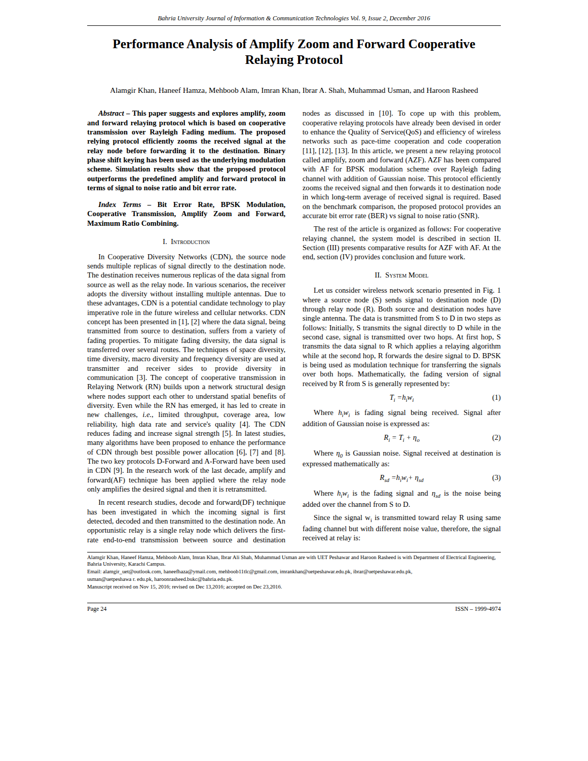Bahria University Journal of Information & Communication Technologies Vol. 9, Issue 2, December 2016
Performance Analysis of Amplify Zoom and Forward Cooperative Relaying Protocol
Alamgir Khan, Haneef Hamza, Mehboob Alam, Imran Khan, Ibrar A. Shah, Muhammad Usman, and Haroon Rasheed
Abstract – This paper suggests and explores amplify, zoom and forward relaying protocol which is based on cooperative transmission over Rayleigh Fading medium. The proposed relying protocol efficiently zooms the received signal at the relay node before forwarding it to the destination. Binary phase shift keying has been used as the underlying modulation scheme. Simulation results show that the proposed protocol outperforms the predefined amplify and forward protocol in terms of signal to noise ratio and bit error rate.
Index Terms – Bit Error Rate, BPSK Modulation, Cooperative Transmission, Amplify Zoom and Forward, Maximum Ratio Combining.
I. Introduction
In Cooperative Diversity Networks (CDN), the source node sends multiple replicas of signal directly to the destination node. The destination receives numerous replicas of the data signal from source as well as the relay node. In various scenarios, the receiver adopts the diversity without installing multiple antennas. Due to these advantages, CDN is a potential candidate technology to play imperative role in the future wireless and cellular networks. CDN concept has been presented in [1], [2] where the data signal, being transmitted from source to destination, suffers from a variety of fading properties. To mitigate fading diversity, the data signal is transferred over several routes. The techniques of space diversity, time diversity, macro diversity and frequency diversity are used at transmitter and receiver sides to provide diversity in communication [3]. The concept of cooperative transmission in Relaying Network (RN) builds upon a network structural design where nodes support each other to understand spatial benefits of diversity. Even while the RN has emerged, it has led to create in new challenges, i.e., limited throughput, coverage area, low reliability, high data rate and service's quality [4]. The CDN reduces fading and increase signal strength [5]. In latest studies, many algorithms have been proposed to enhance the performance of CDN through best possible power allocation [6], [7] and [8]. The two key protocols D-Forward and A-Forward have been used in CDN [9]. In the research work of the last decade, amplify and forward(AF) technique has been applied where the relay node only amplifies the desired signal and then it is retransmitted.
In recent research studies, decode and forward(DF) technique has been investigated in which the incoming signal is first detected, decoded and then transmitted to the destination node. An opportunistic relay is a single relay node which delivers the first-rate end-to-end transmission between source and destination nodes as discussed in [10]. To cope up with this problem, cooperative relaying protocols have already been devised in order to enhance the Quality of Service(QoS) and efficiency of wireless networks such as pace-time cooperation and code cooperation [11], [12], [13]. In this article, we present a new relaying protocol called amplify, zoom and forward (AZF). AZF has been compared with AF for BPSK modulation scheme over Rayleigh fading channel with addition of Gaussian noise. This protocol efficiently zooms the received signal and then forwards it to destination node in which long-term average of received signal is required. Based on the benchmark comparison, the proposed protocol provides an accurate bit error rate (BER) vs signal to noise ratio (SNR).
The rest of the article is organized as follows: For cooperative relaying channel, the system model is described in section II. Section (III) presents comparative results for AZF with AF. At the end, section (IV) provides conclusion and future work.
II. System Model
Let us consider wireless network scenario presented in Fig. 1 where a source node (S) sends signal to destination node (D) through relay node (R). Both source and destination nodes have single antenna. The data is transmitted from S to D in two steps as follows: Initially, S transmits the signal directly to D while in the second case, signal is transmitted over two hops. At first hop, S transmits the data signal to R which applies a relaying algorithm while at the second hop, R forwards the desire signal to D. BPSK is being used as modulation technique for transferring the signals over both hops. Mathematically, the fading version of signal received by R from S is generally represented by:
Ti =hiwi(1)
Where hiwi is fading signal being received. Signal after addition of Gaussian noise is expressed as:
Ri = Ti + ηo(2)
Where η0 is Gaussian noise. Signal received at destination is expressed mathematically as:
Rsd =hiwi+ ηsd(3)
Where hiwi is the fading signal and ηsd is the noise being added over the channel from S to D.
Since the signal wi is transmitted toward relay R using same fading channel but with different noise value, therefore, the signal received at relay is:
Alamgir Khan, Haneef Hamza, Mehboob Alam, Imran Khan, Ibrar Ali Shah, Muhammad Usman are with UET Peshawar and Haroon Rasheed is with Department of Electrical Engineering, Bahria University, Karachi Campus.
Email: alamgir_uet@outlook.com, haneefhaza@ymail.com, mehboob11tlc@gmail.com, imrankhan@uetpeshawar.edu.pk, ibrar@uetpeshawar.edu.pk,
usman@uetpeshawa r. edu.pk, haroonrasheed.bukc@bahria.edu.pk.
Manuscript received on Nov 15, 2016; revised on Dec 13,2016; accepted on Dec 23,2016.
Page 24 ISSN – 1999-4974